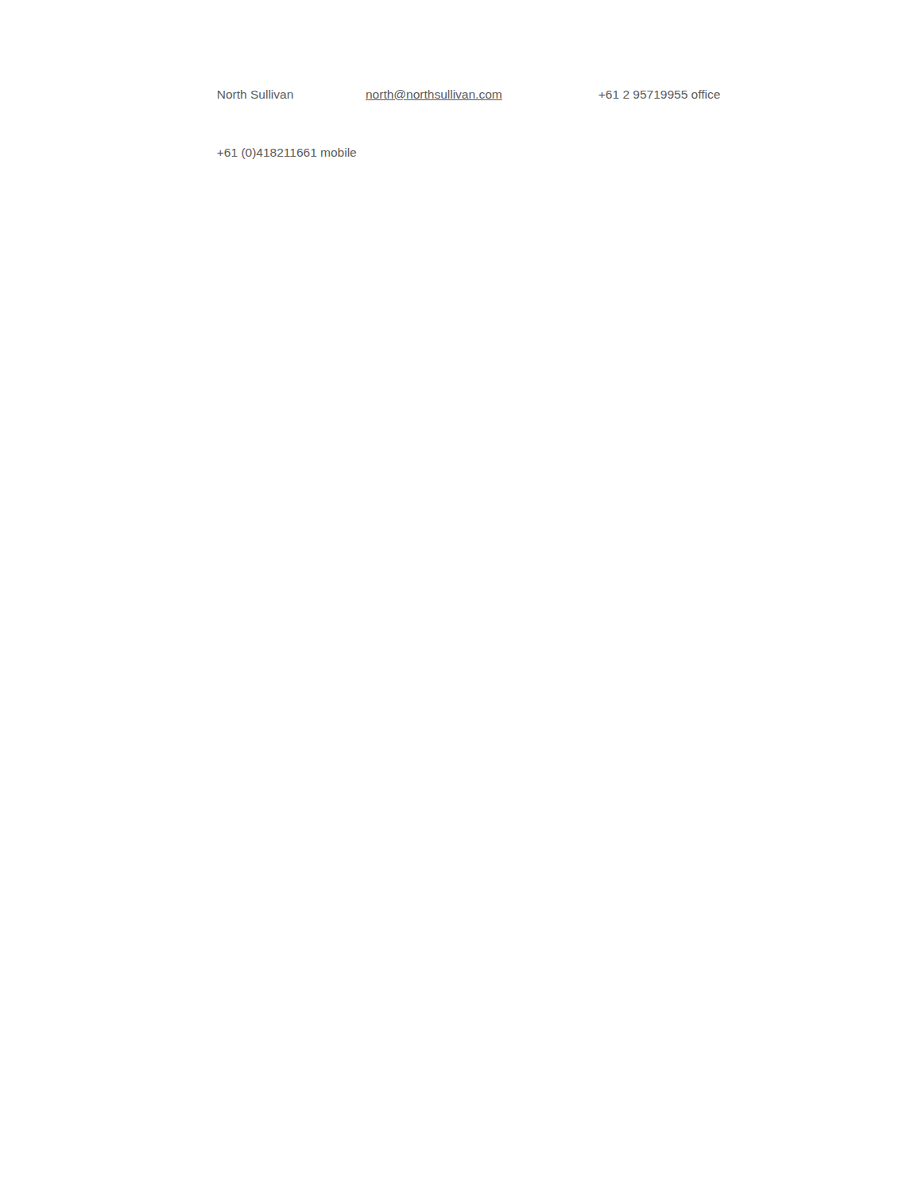North Sullivan north@northsullivan.com+61 2 95719955 office
+61 (0)418211661 mobile